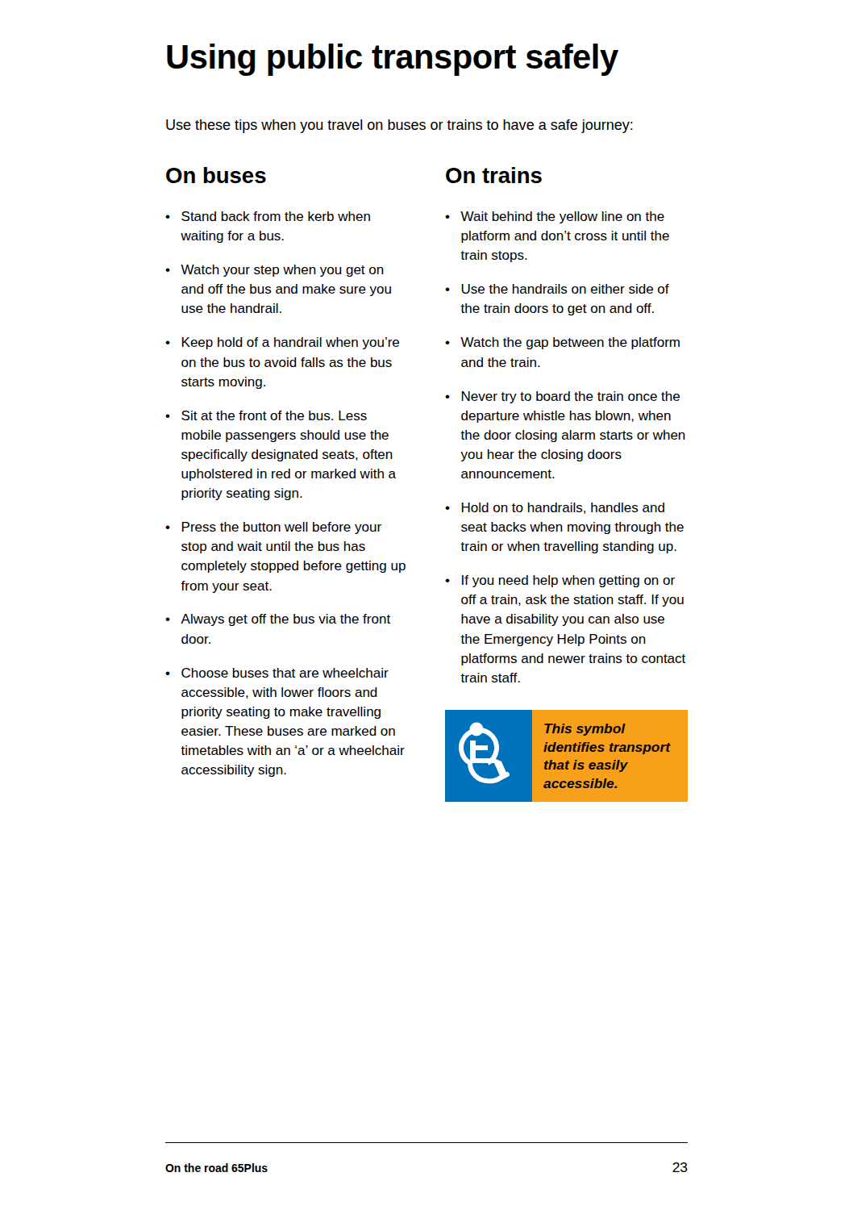Using public transport safely
Use these tips when you travel on buses or trains to have a safe journey:
On buses
Stand back from the kerb when waiting for a bus.
Watch your step when you get on and off the bus and make sure you use the handrail.
Keep hold of a handrail when you’re on the bus to avoid falls as the bus starts moving.
Sit at the front of the bus. Less mobile passengers should use the specifically designated seats, often upholstered in red or marked with a priority seating sign.
Press the button well before your stop and wait until the bus has completely stopped before getting up from your seat.
Always get off the bus via the front door.
Choose buses that are wheelchair accessible, with lower floors and priority seating to make travelling easier. These buses are marked on timetables with an ‘a’ or a wheelchair accessibility sign.
On trains
Wait behind the yellow line on the platform and don’t cross it until the train stops.
Use the handrails on either side of the train doors to get on and off.
Watch the gap between the platform and the train.
Never try to board the train once the departure whistle has blown, when the door closing alarm starts or when you hear the closing doors announcement.
Hold on to handrails, handles and seat backs when moving through the train or when travelling standing up.
If you need help when getting on or off a train, ask the station staff. If you have a disability you can also use the Emergency Help Points on platforms and newer trains to contact train staff.
This symbol identifies transport that is easily accessible.
On the road 65Plus 23